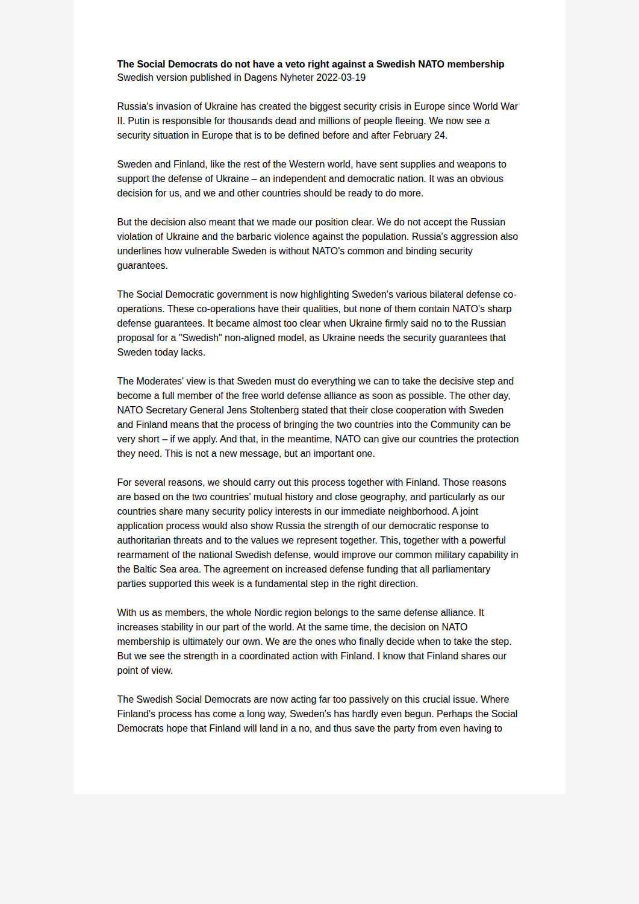The Social Democrats do not have a veto right against a Swedish NATO membership
Swedish version published in Dagens Nyheter 2022-03-19
Russia's invasion of Ukraine has created the biggest security crisis in Europe since World War II. Putin is responsible for thousands dead and millions of people fleeing. We now see a security situation in Europe that is to be defined before and after February 24.
Sweden and Finland, like the rest of the Western world, have sent supplies and weapons to support the defense of Ukraine – an independent and democratic nation. It was an obvious decision for us, and we and other countries should be ready to do more.
But the decision also meant that we made our position clear. We do not accept the Russian violation of Ukraine and the barbaric violence against the population. Russia's aggression also underlines how vulnerable Sweden is without NATO's common and binding security guarantees.
The Social Democratic government is now highlighting Sweden's various bilateral defense co-operations. These co-operations have their qualities, but none of them contain NATO's sharp defense guarantees. It became almost too clear when Ukraine firmly said no to the Russian proposal for a "Swedish" non-aligned model, as Ukraine needs the security guarantees that Sweden today lacks.
The Moderates' view is that Sweden must do everything we can to take the decisive step and become a full member of the free world defense alliance as soon as possible. The other day, NATO Secretary General Jens Stoltenberg stated that their close cooperation with Sweden and Finland means that the process of bringing the two countries into the Community can be very short – if we apply. And that, in the meantime, NATO can give our countries the protection they need. This is not a new message, but an important one.
For several reasons, we should carry out this process together with Finland. Those reasons are based on the two countries’ mutual history and close geography, and particularly as our countries share many security policy interests in our immediate neighborhood. A joint application process would also show Russia the strength of our democratic response to authoritarian threats and to the values we represent together. This, together with a powerful rearmament of the national Swedish defense, would improve our common military capability in the Baltic Sea area. The agreement on increased defense funding that all parliamentary parties supported this week is a fundamental step in the right direction.
With us as members, the whole Nordic region belongs to the same defense alliance. It increases stability in our part of the world. At the same time, the decision on NATO membership is ultimately our own. We are the ones who finally decide when to take the step. But we see the strength in a coordinated action with Finland. I know that Finland shares our point of view.
The Swedish Social Democrats are now acting far too passively on this crucial issue. Where Finland's process has come a long way, Sweden's has hardly even begun. Perhaps the Social Democrats hope that Finland will land in a no, and thus save the party from even having to